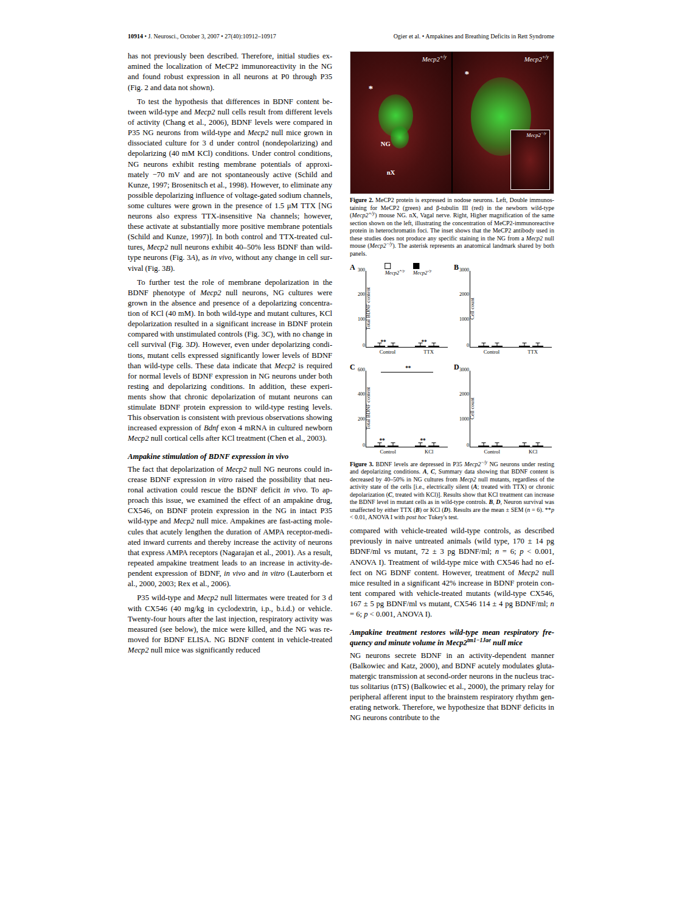10914 • J. Neurosci., October 3, 2007 • 27(40):10912–10917
Ogier et al. • Ampakines and Breathing Deficits in Rett Syndrome
has not previously been described. Therefore, initial studies examined the localization of MeCP2 immunoreactivity in the NG and found robust expression in all neurons at P0 through P35 (Fig. 2 and data not shown).
To test the hypothesis that differences in BDNF content between wild-type and Mecp2 null cells result from different levels of activity (Chang et al., 2006), BDNF levels were compared in P35 NG neurons from wild-type and Mecp2 null mice grown in dissociated culture for 3 d under control (nondepolarizing) and depolarizing (40 mM KCl) conditions. Under control conditions, NG neurons exhibit resting membrane potentials of approximately −70 mV and are not spontaneously active (Schild and Kunze, 1997; Brosenitsch et al., 1998). However, to eliminate any possible depolarizing influence of voltage-gated sodium channels, some cultures were grown in the presence of 1.5 μM TTX [NG neurons also express TTX-insensitive Na channels; however, these activate at substantially more positive membrane potentials (Schild and Kunze, 1997)]. In both control and TTX-treated cultures, Mecp2 null neurons exhibit 40–50% less BDNF than wild-type neurons (Fig. 3A), as in vivo, without any change in cell survival (Fig. 3B).
To further test the role of membrane depolarization in the BDNF phenotype of Mecp2 null neurons, NG cultures were grown in the absence and presence of a depolarizing concentration of KCl (40 mM). In both wild-type and mutant cultures, KCl depolarization resulted in a significant increase in BDNF protein compared with unstimulated controls (Fig. 3C), with no change in cell survival (Fig. 3D). However, even under depolarizing conditions, mutant cells expressed significantly lower levels of BDNF than wild-type cells. These data indicate that Mecp2 is required for normal levels of BDNF expression in NG neurons under both resting and depolarizing conditions. In addition, these experiments show that chronic depolarization of mutant neurons can stimulate BDNF protein expression to wild-type resting levels. This observation is consistent with previous observations showing increased expression of Bdnf exon 4 mRNA in cultured newborn Mecp2 null cortical cells after KCl treatment (Chen et al., 2003).
Ampakine stimulation of BDNF expression in vivo
The fact that depolarization of Mecp2 null NG neurons could increase BDNF expression in vitro raised the possibility that neuronal activation could rescue the BDNF deficit in vivo. To approach this issue, we examined the effect of an ampakine drug, CX546, on BDNF protein expression in the NG in intact P35 wild-type and Mecp2 null mice. Ampakines are fast-acting molecules that acutely lengthen the duration of AMPA receptor-mediated inward currents and thereby increase the activity of neurons that express AMPA receptors (Nagarajan et al., 2001). As a result, repeated ampakine treatment leads to an increase in activity-dependent expression of BDNF, in vivo and in vitro (Lauterborn et al., 2000, 2003; Rex et al., 2006).
P35 wild-type and Mecp2 null littermates were treated for 3 d with CX546 (40 mg/kg in cyclodextrin, i.p., b.i.d.) or vehicle. Twenty-four hours after the last injection, respiratory activity was measured (see below), the mice were killed, and the NG was removed for BDNF ELISA. NG BDNF content in vehicle-treated Mecp2 null mice was significantly reduced
Mecp2+/y
*
NG
nX
Mecp2+/y
*
Mecp2−/y
Figure 2. MeCP2 protein is expressed in nodose neurons. Left, Double immunostaining for MeCP2 (green) and β-tubulin III (red) in the newborn wild-type (Mecp2+/y) mouse NG. nX, Vagal nerve. Right, Higher magnification of the same section shown on the left, illustrating the concentration of MeCP2-immunoreactive protein in heterochromatin foci. The inset shows that the MeCP2 antibody used in these studies does not produce any specific staining in the NG from a Mecp2 null mouse (Mecp2−/y). The asterisk represents an anatomical landmark shared by both panels.
A
Mecp2+/y Mecp2-/y
Total BDNF content
0
100
200
300
**
**
Control TTX
B
Cell count
0
1000
2000
3000
Control TTX
C
Total BDNF content
0
200
400
600
**
**
**
Control KCl
D
Cell count
0
1000
2000
3000
Control KCl
Figure 3. BDNF levels are depressed in P35 Mecp2−/y NG neurons under resting and depolarizing conditions. A, C, Summary data showing that BDNF content is decreased by 40–50% in NG cultures from Mecp2 null mutants, regardless of the activity state of the cells [i.e., electrically silent (A; treated with TTX) or chronic depolarization (C, treated with KCl)]. Results show that KCl treatment can increase the BDNF level in mutant cells as in wild-type controls. B, D, Neuron survival was unaffected by either TTX (B) or KCl (D). Results are the mean ± SEM (n = 6). **p < 0.01, ANOVA I with post hoc Tukey's test.
compared with vehicle-treated wild-type controls, as described previously in naive untreated animals (wild type, 170 ± 14 pg BDNF/ml vs mutant, 72 ± 3 pg BDNF/ml; n = 6; p < 0.001, ANOVA I). Treatment of wild-type mice with CX546 had no effect on NG BDNF content. However, treatment of Mecp2 null mice resulted in a significant 42% increase in BDNF protein content compared with vehicle-treated mutants (wild-type CX546, 167 ± 5 pg BDNF/ml vs mutant, CX546 114 ± 4 pg BDNF/ml; n = 6; p < 0.001, ANOVA I).
Ampakine treatment restores wild-type mean respiratory frequency and minute volume in Mecp2tm1−1Jae null mice
NG neurons secrete BDNF in an activity-dependent manner (Balkowiec and Katz, 2000), and BDNF acutely modulates glutamatergic transmission at second-order neurons in the nucleus tractus solitarius (nTS) (Balkowiec et al., 2000), the primary relay for peripheral afferent input to the brainstem respiratory rhythm generating network. Therefore, we hypothesize that BDNF deficits in NG neurons contribute to the